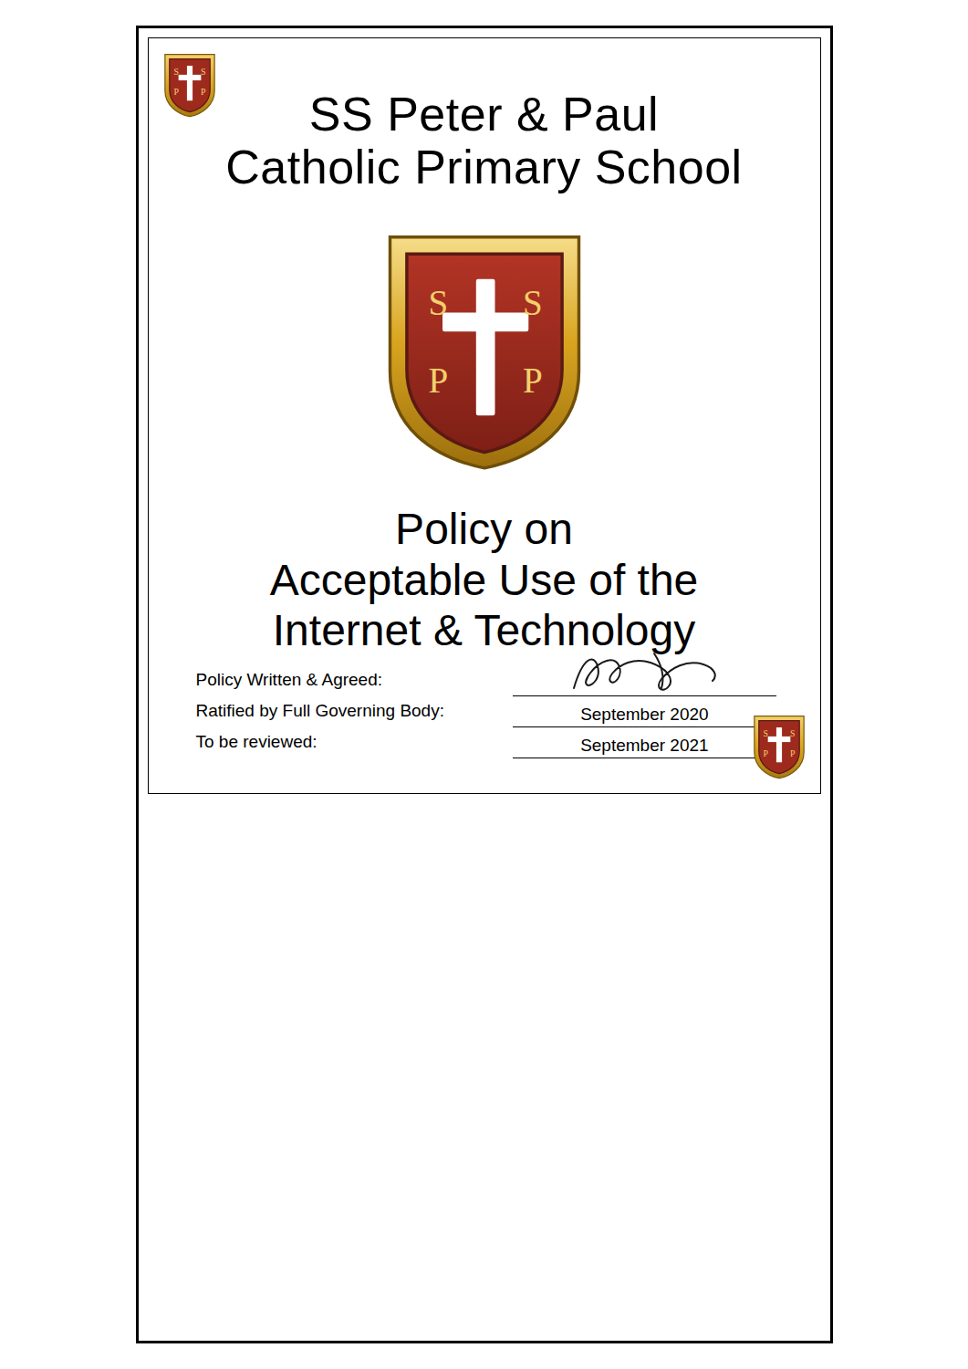S S P P S S P P
SS Peter & Paul
Catholic Primary School
S S P P
Policy on
Acceptable Use of the
Internet & Technology
| Policy Written & Agreed: | |
| Ratified by Full Governing Body: | September 2020 |
| To be reviewed: | September 2021 |